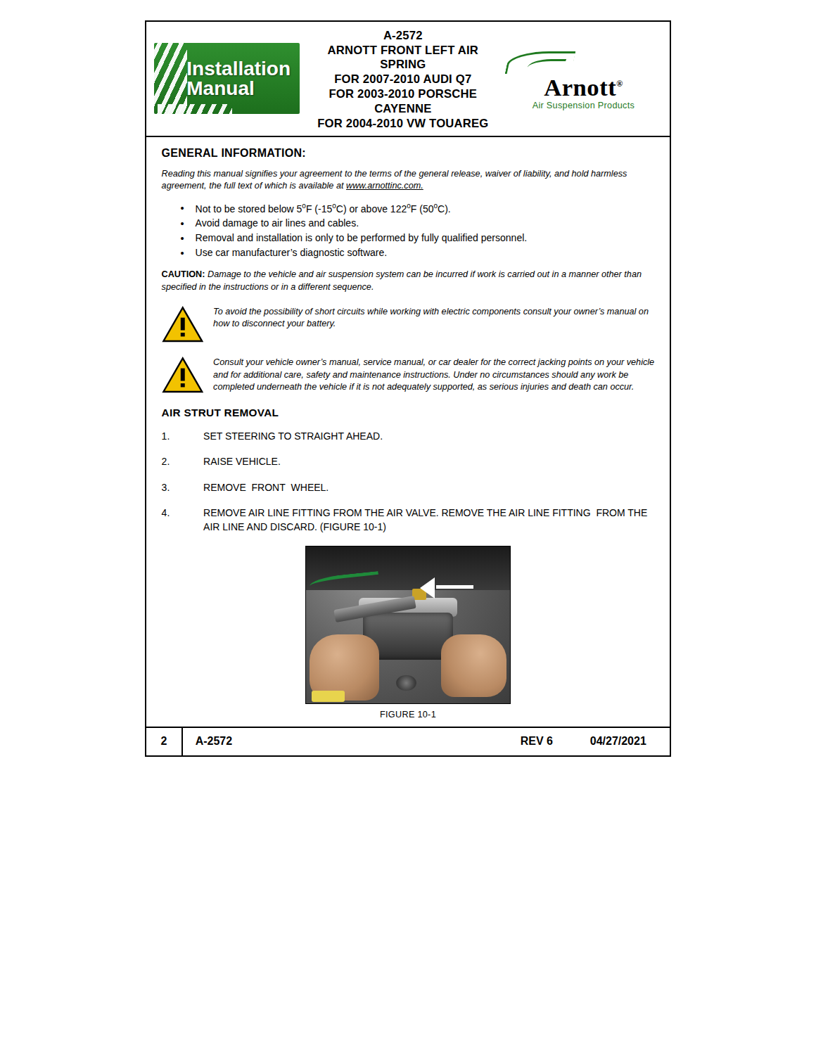Installation
Manual
A-2572
ARNOTT FRONT LEFT AIR SPRING
FOR 2007-2010 AUDI Q7
FOR 2003-2010 PORSCHE CAYENNE
FOR 2004-2010 VW TOUAREG
Arnott®
Air Suspension Products
GENERAL INFORMATION:
Reading this manual signifies your agreement to the terms of the general release, waiver of liability, and hold harmless agreement, the full text of which is available at www.arnottinc.com.
Not to be stored below 5oF (-15oC) or above 122oF (50oC).
Avoid damage to air lines and cables.
Removal and installation is only to be performed by fully qualified personnel.
Use car manufacturer’s diagnostic software.
CAUTION: Damage to the vehicle and air suspension system can be incurred if work is carried out in a manner other than specified in the instructions or in a different sequence.
To avoid the possibility of short circuits while working with electric components consult your owner’s manual on how to disconnect your battery.
Consult your vehicle owner’s manual, service manual, or car dealer for the correct jacking points on your vehicle and for additional care, safety and maintenance instructions. Under no circumstances should any work be completed underneath the vehicle if it is not adequately supported, as serious injuries and death can occur.
AIR STRUT REMOVAL
SET STEERING TO STRAIGHT AHEAD.
RAISE VEHICLE.
REMOVE FRONT WHEEL.
REMOVE AIR LINE FITTING FROM THE AIR VALVE. REMOVE THE AIR LINE FITTING FROM THE AIR LINE AND DISCARD. (FIGURE 10-1)
FIGURE 10-1
2
A-2572
REV 6
04/27/2021